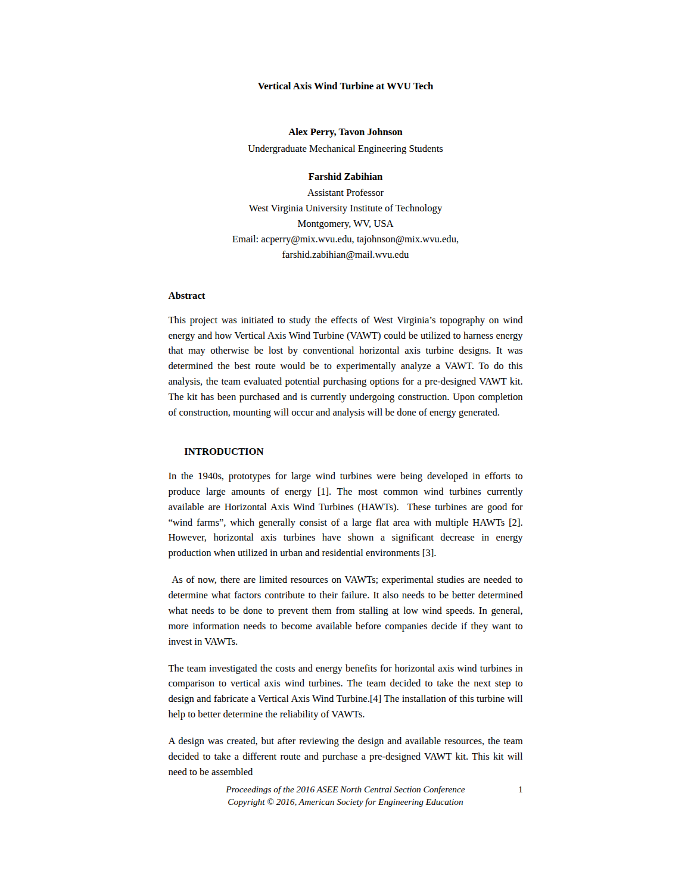Vertical Axis Wind Turbine at WVU Tech
Alex Perry, Tavon Johnson
Undergraduate Mechanical Engineering Students
Farshid Zabihian
Assistant Professor
West Virginia University Institute of Technology
Montgomery, WV, USA
Email: acperry@mix.wvu.edu, tajohnson@mix.wvu.edu, farshid.zabihian@mail.wvu.edu
Abstract
This project was initiated to study the effects of West Virginia’s topography on wind energy and how Vertical Axis Wind Turbine (VAWT) could be utilized to harness energy that may otherwise be lost by conventional horizontal axis turbine designs. It was determined the best route would be to experimentally analyze a VAWT. To do this analysis, the team evaluated potential purchasing options for a pre-designed VAWT kit. The kit has been purchased and is currently undergoing construction. Upon completion of construction, mounting will occur and analysis will be done of energy generated.
INTRODUCTION
In the 1940s, prototypes for large wind turbines were being developed in efforts to produce large amounts of energy [1]. The most common wind turbines currently available are Horizontal Axis Wind Turbines (HAWTs). These turbines are good for “wind farms”, which generally consist of a large flat area with multiple HAWTs [2]. However, horizontal axis turbines have shown a significant decrease in energy production when utilized in urban and residential environments [3].
As of now, there are limited resources on VAWTs; experimental studies are needed to determine what factors contribute to their failure. It also needs to be better determined what needs to be done to prevent them from stalling at low wind speeds. In general, more information needs to become available before companies decide if they want to invest in VAWTs.
The team investigated the costs and energy benefits for horizontal axis wind turbines in comparison to vertical axis wind turbines. The team decided to take the next step to design and fabricate a Vertical Axis Wind Turbine.[4] The installation of this turbine will help to better determine the reliability of VAWTs.
A design was created, but after reviewing the design and available resources, the team decided to take a different route and purchase a pre-designed VAWT kit. This kit will need to be assembled
Proceedings of the 2016 ASEE North Central Section Conference
Copyright © 2016, American Society for Engineering Education 1